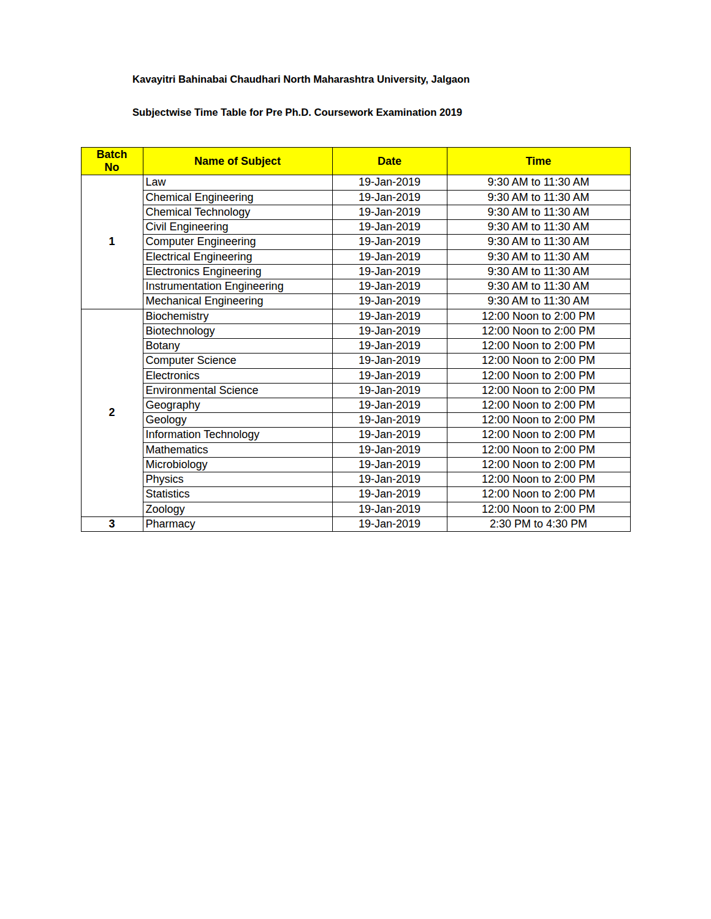Kavayitri Bahinabai Chaudhari North Maharashtra University, Jalgaon
Subjectwise Time Table for Pre Ph.D. Coursework Examination 2019
| Batch No | Name of Subject | Date | Time |
| --- | --- | --- | --- |
| 1 | Law | 19-Jan-2019 | 9:30 AM to 11:30 AM |
| Chemical Engineering | 19-Jan-2019 | 9:30 AM to 11:30 AM |
| Chemical Technology | 19-Jan-2019 | 9:30 AM to 11:30 AM |
| Civil Engineering | 19-Jan-2019 | 9:30 AM to 11:30 AM |
| Computer Engineering | 19-Jan-2019 | 9:30 AM to 11:30 AM |
| Electrical Engineering | 19-Jan-2019 | 9:30 AM to 11:30 AM |
| Electronics Engineering | 19-Jan-2019 | 9:30 AM to 11:30 AM |
| Instrumentation Engineering | 19-Jan-2019 | 9:30 AM to 11:30 AM |
| Mechanical Engineering | 19-Jan-2019 | 9:30 AM to 11:30 AM |
| 2 | Biochemistry | 19-Jan-2019 | 12:00 Noon to 2:00 PM |
| Biotechnology | 19-Jan-2019 | 12:00 Noon to 2:00 PM |
| Botany | 19-Jan-2019 | 12:00 Noon to 2:00 PM |
| Computer Science | 19-Jan-2019 | 12:00 Noon to 2:00 PM |
| Electronics | 19-Jan-2019 | 12:00 Noon to 2:00 PM |
| Environmental Science | 19-Jan-2019 | 12:00 Noon to 2:00 PM |
| Geography | 19-Jan-2019 | 12:00 Noon to 2:00 PM |
| Geology | 19-Jan-2019 | 12:00 Noon to 2:00 PM |
| Information Technology | 19-Jan-2019 | 12:00 Noon to 2:00 PM |
| Mathematics | 19-Jan-2019 | 12:00 Noon to 2:00 PM |
| Microbiology | 19-Jan-2019 | 12:00 Noon to 2:00 PM |
| Physics | 19-Jan-2019 | 12:00 Noon to 2:00 PM |
| Statistics | 19-Jan-2019 | 12:00 Noon to 2:00 PM |
| Zoology | 19-Jan-2019 | 12:00 Noon to 2:00 PM |
| 3 | Pharmacy | 19-Jan-2019 | 2:30 PM to 4:30 PM |